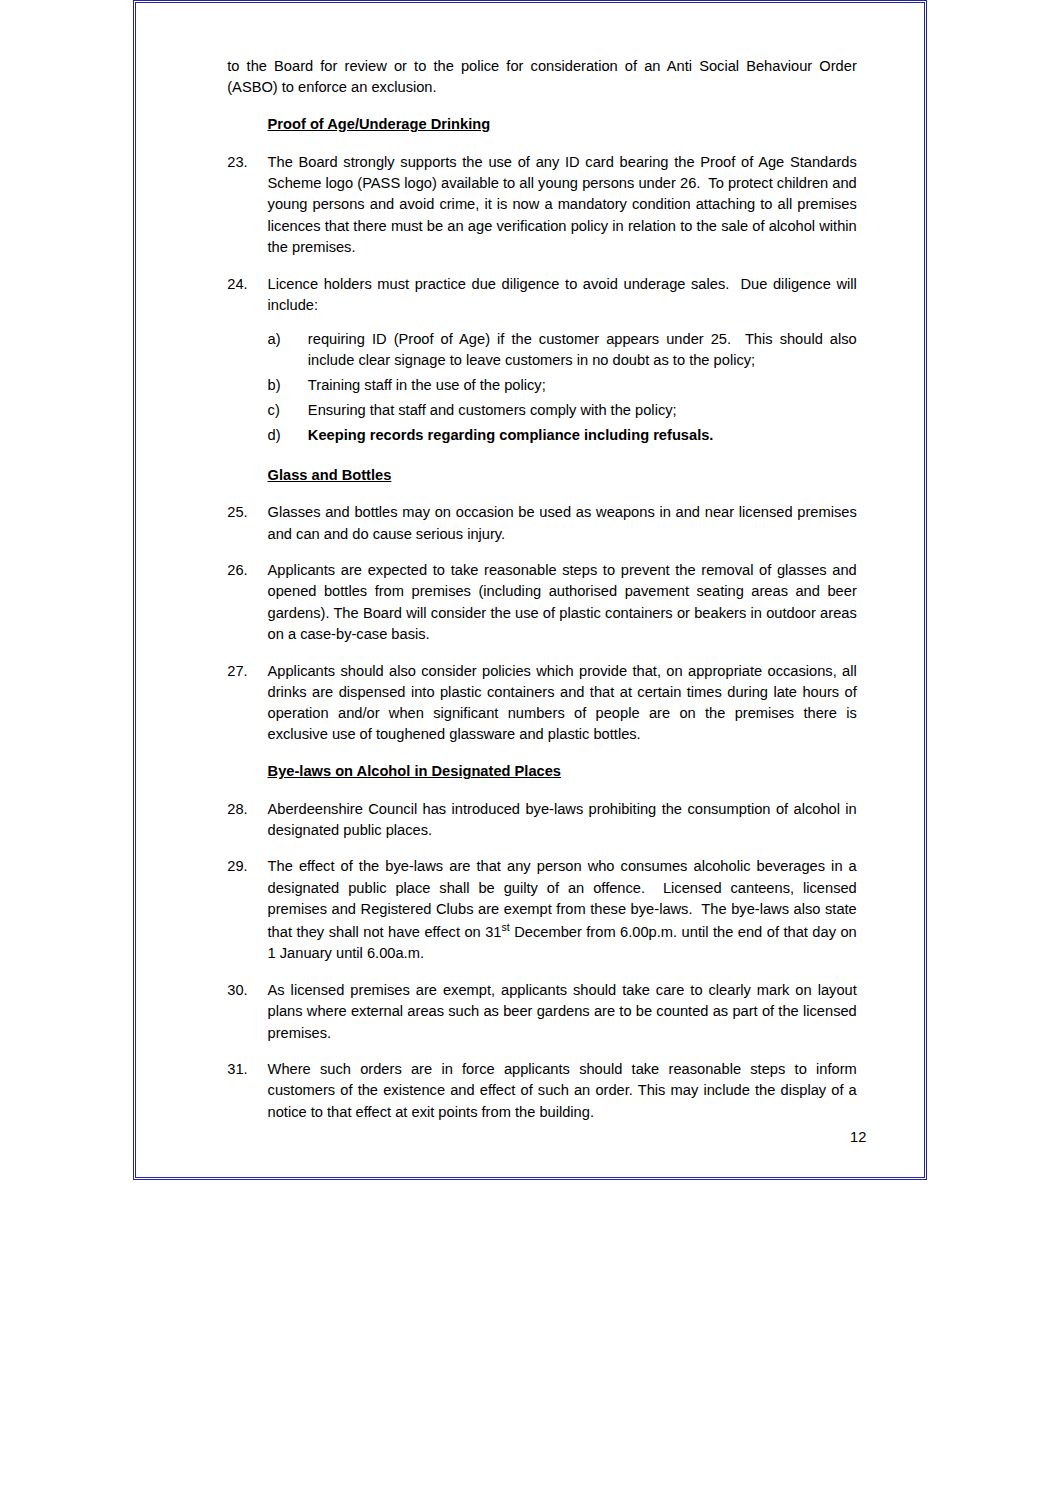to the Board for review or to the police for consideration of an Anti Social Behaviour Order (ASBO) to enforce an exclusion.
Proof of Age/Underage Drinking
23.
The Board strongly supports the use of any ID card bearing the Proof of Age Standards Scheme logo (PASS logo) available to all young persons under 26. To protect children and young persons and avoid crime, it is now a mandatory condition attaching to all premises licences that there must be an age verification policy in relation to the sale of alcohol within the premises.
24.
Licence holders must practice due diligence to avoid underage sales. Due diligence will include:
a)
requiring ID (Proof of Age) if the customer appears under 25. This should also include clear signage to leave customers in no doubt as to the policy;
b)
Training staff in the use of the policy;
c)
Ensuring that staff and customers comply with the policy;
d)
Keeping records regarding compliance including refusals.
Glass and Bottles
25.
Glasses and bottles may on occasion be used as weapons in and near licensed premises and can and do cause serious injury.
26.
Applicants are expected to take reasonable steps to prevent the removal of glasses and opened bottles from premises (including authorised pavement seating areas and beer gardens). The Board will consider the use of plastic containers or beakers in outdoor areas on a case-by-case basis.
27.
Applicants should also consider policies which provide that, on appropriate occasions, all drinks are dispensed into plastic containers and that at certain times during late hours of operation and/or when significant numbers of people are on the premises there is exclusive use of toughened glassware and plastic bottles.
Bye-laws on Alcohol in Designated Places
28.
Aberdeenshire Council has introduced bye-laws prohibiting the consumption of alcohol in designated public places.
29.
The effect of the bye-laws are that any person who consumes alcoholic beverages in a designated public place shall be guilty of an offence. Licensed canteens, licensed premises and Registered Clubs are exempt from these bye-laws. The bye-laws also state that they shall not have effect on 31st December from 6.00p.m. until the end of that day on 1 January until 6.00a.m.
30.
As licensed premises are exempt, applicants should take care to clearly mark on layout plans where external areas such as beer gardens are to be counted as part of the licensed premises.
31.
Where such orders are in force applicants should take reasonable steps to inform customers of the existence and effect of such an order. This may include the display of a notice to that effect at exit points from the building.
12